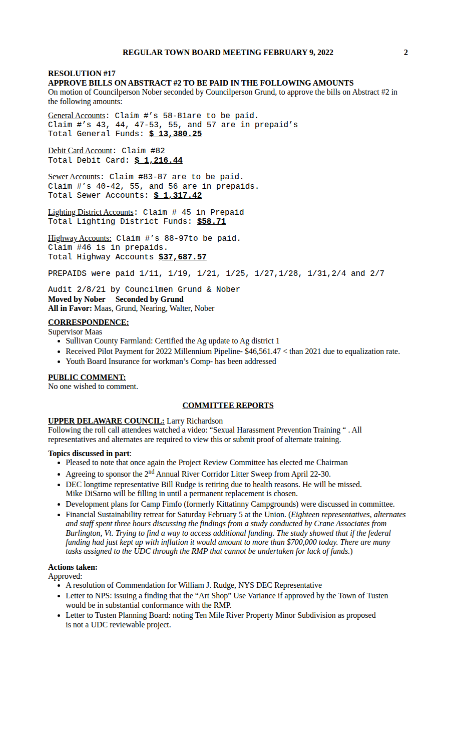REGULAR TOWN BOARD MEETING FEBRUARY 9, 2022 2
RESOLUTION #17
APPROVE BILLS ON ABSTRACT #2 TO BE PAID IN THE FOLLOWING AMOUNTS
On motion of Councilperson Nober seconded by Councilperson Grund, to approve the bills on Abstract #2 in the following amounts:
General Accounts: Claim #’s 58-81are to be paid.
Claim #’s 43, 44, 47-53, 55, and 57 are in prepaid’s
Total General Funds: $ 13,380.25
Debit Card Account: Claim #82
Total Debit Card: $ 1,216.44
Sewer Accounts: Claim #83-87 are to be paid.
Claim #’s 40-42, 55, and 56 are in prepaids.
Total Sewer Accounts: $ 1,317.42
Lighting District Accounts: Claim # 45 in Prepaid
Total Lighting District Funds: $58.71
Highway Accounts: Claim #’s 88-97to be paid.
Claim #46 is in prepaids.
Total Highway Accounts $37,687.57
PREPAIDS were paid 1/11, 1/19, 1/21, 1/25, 1/27,1/28, 1/31,2/4 and 2/7
Audit 2/8/21 by Councilmen Grund & Nober
Moved by Nober Seconded by Grund
All in Favor: Maas, Grund, Nearing, Walter, Nober
CORRESPONDENCE:
Supervisor Maas
Sullivan County Farmland: Certified the Ag update to Ag district 1
Received Pilot Payment for 2022 Millennium Pipeline- $46,561.47 < than 2021 due to equalization rate.
Youth Board Insurance for workman’s Comp- has been addressed
PUBLIC COMMENT:
No one wished to comment.
COMMITTEE REPORTS
UPPER DELAWARE COUNCIL: Larry Richardson
Following the roll call attendees watched a video: “Sexual Harassment Prevention Training “ . All representatives and alternates are required to view this or submit proof of alternate training.
Topics discussed in part:
Pleased to note that once again the Project Review Committee has elected me Chairman
Agreeing to sponsor the 2nd Annual River Corridor Litter Sweep from April 22-30.
DEC longtime representative Bill Rudge is retiring due to health reasons. He will be missed.
Mike DiSarno will be filling in until a permanent replacement is chosen.
Development plans for Camp Fimfo (formerly Kittatinny Campgrounds) were discussed in committee.
Financial Sustainability retreat for Saturday February 5 at the Union. (Eighteen representatives, alternates and staff spent three hours discussing the findings from a study conducted by Crane Associates from Burlington, Vt. Trying to find a way to access additional funding. The study showed that if the federal funding had just kept up with inflation it would amount to more than $700,000 today. There are many tasks assigned to the UDC through the RMP that cannot be undertaken for lack of funds.)
Actions taken:
Approved:
A resolution of Commendation for William J. Rudge, NYS DEC Representative
Letter to NPS: issuing a finding that the “Art Shop” Use Variance if approved by the Town of Tusten would be in substantial conformance with the RMP.
Letter to Tusten Planning Board: noting Ten Mile River Property Minor Subdivision as proposed
is not a UDC reviewable project.